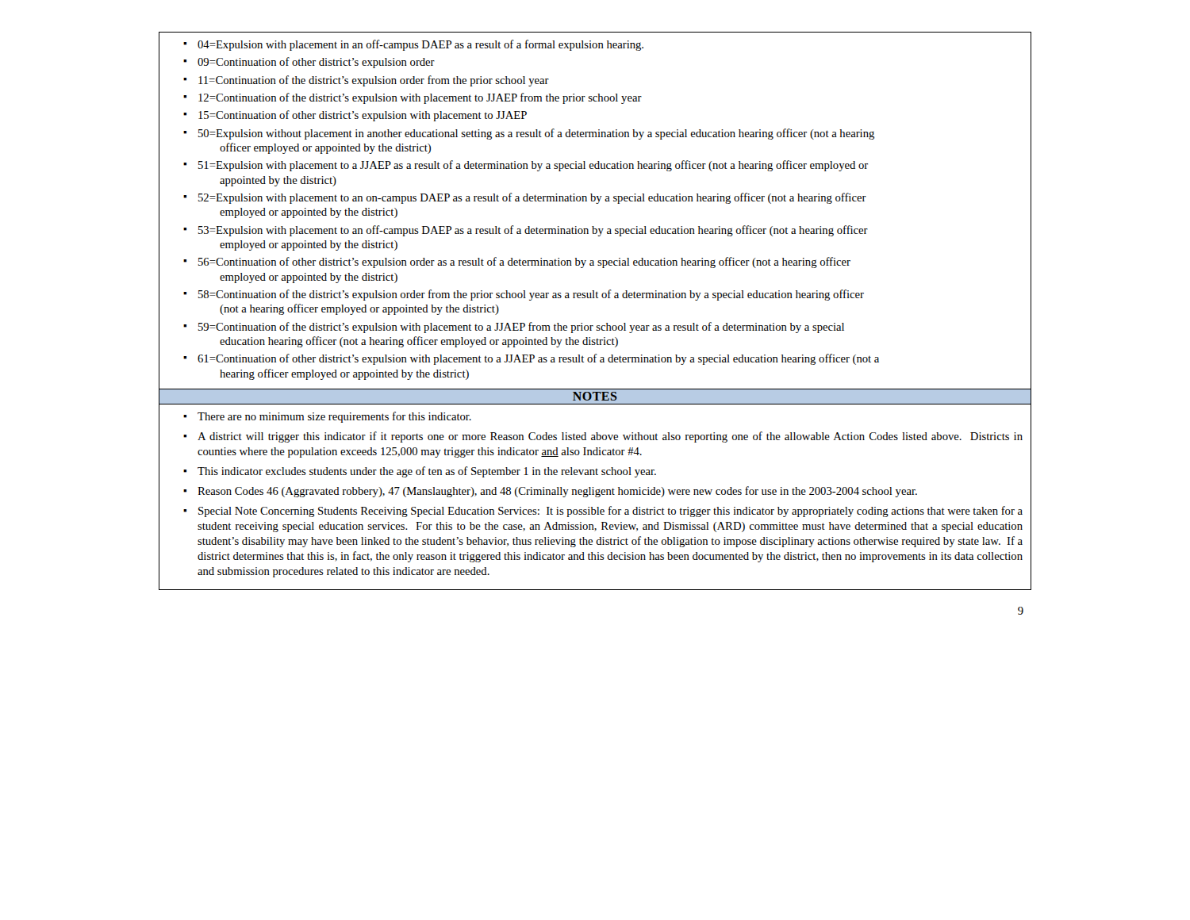| 04=Expulsion with placement in an off-campus DAEP as a result of a formal expulsion hearing. 09=Continuation of other district’s expulsion order 11=Continuation of the district’s expulsion order from the prior school year 12=Continuation of the district’s expulsion with placement to JJAEP from the prior school year 15=Continuation of other district’s expulsion with placement to JJAEP 50=Expulsion without placement in another educational setting as a result of a determination by a special education hearing officer (not a hearing officer employed or appointed by the district) 51=Expulsion with placement to a JJAEP as a result of a determination by a special education hearing officer (not a hearing officer employed or appointed by the district) 52=Expulsion with placement to an on-campus DAEP as a result of a determination by a special education hearing officer (not a hearing officer employed or appointed by the district) 53=Expulsion with placement to an off-campus DAEP as a result of a determination by a special education hearing officer (not a hearing officer employed or appointed by the district) 56=Continuation of other district’s expulsion order as a result of a determination by a special education hearing officer (not a hearing officer employed or appointed by the district) 58=Continuation of the district’s expulsion order from the prior school year as a result of a determination by a special education hearing officer (not a hearing officer employed or appointed by the district) 59=Continuation of the district’s expulsion with placement to a JJAEP from the prior school year as a result of a determination by a special education hearing officer (not a hearing officer employed or appointed by the district) 61=Continuation of other district’s expulsion with placement to a JJAEP as a result of a determination by a special education hearing officer (not a hearing officer employed or appointed by the district) |
| NOTES |
| There are no minimum size requirements for this indicator. A district will trigger this indicator if it reports one or more Reason Codes listed above without also reporting one of the allowable Action Codes listed above. Districts in counties where the population exceeds 125,000 may trigger this indicator and also Indicator #4. This indicator excludes students under the age of ten as of September 1 in the relevant school year. Reason Codes 46 (Aggravated robbery), 47 (Manslaughter), and 48 (Criminally negligent homicide) were new codes for use in the 2003-2004 school year. Special Note Concerning Students Receiving Special Education Services: It is possible for a district to trigger this indicator by appropriately coding actions that were taken for a student receiving special education services. For this to be the case, an Admission, Review, and Dismissal (ARD) committee must have determined that a special education student’s disability may have been linked to the student’s behavior, thus relieving the district of the obligation to impose disciplinary actions otherwise required by state law. If a district determines that this is, in fact, the only reason it triggered this indicator and this decision has been documented by the district, then no improvements in its data collection and submission procedures related to this indicator are needed. |
9